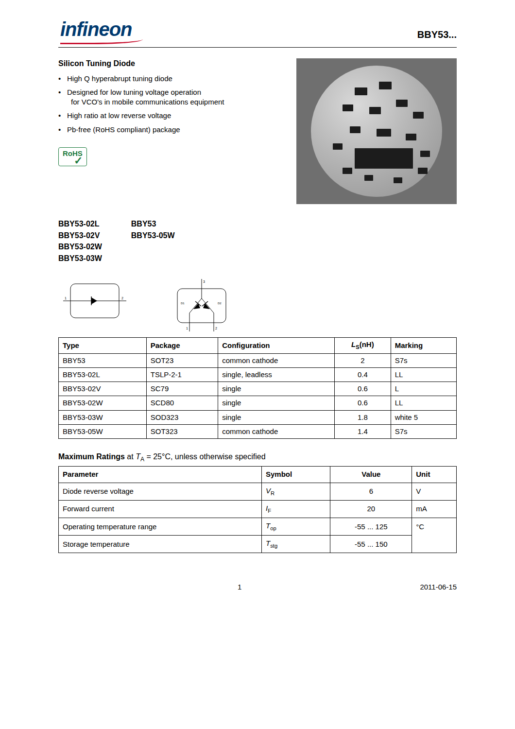infineon
BBY53...
Silicon Tuning Diode
High Q hyperabrupt tuning diode
Designed for low tuning voltage operation for VCO's in mobile communications equipment
High ratio at low reverse voltage
Pb-free (RoHS compliant) package
RoHS ✓
| BBY53-02L | BBY53 |
| BBY53-02V | BBY53-05W |
| BBY53-02W | |
| BBY53-03W | |
1 2 3 1 2 D1 D2
| Type | Package | Configuration | L S (nH) | Marking |
| --- | --- | --- | --- | --- |
| BBY53 | SOT23 | common cathode | 2 | S7s |
| BBY53-02L | TSLP-2-1 | single, leadless | 0.4 | LL |
| BBY53-02V | SC79 | single | 0.6 | L |
| BBY53-02W | SCD80 | single | 0.6 | LL |
| BBY53-03W | SOD323 | single | 1.8 | white 5 |
| BBY53-05W | SOT323 | common cathode | 1.4 | S7s |
Maximum Ratings at TA = 25°C, unless otherwise specified
| Parameter | Symbol | Value | Unit |
| --- | --- | --- | --- |
| Diode reverse voltage | V R | 6 | V |
| Forward current | I F | 20 | mA |
| Operating temperature range | T op | -55 ... 125 | °C |
| Storage temperature | T stg | -55 ... 150 | |
1
2011-06-15